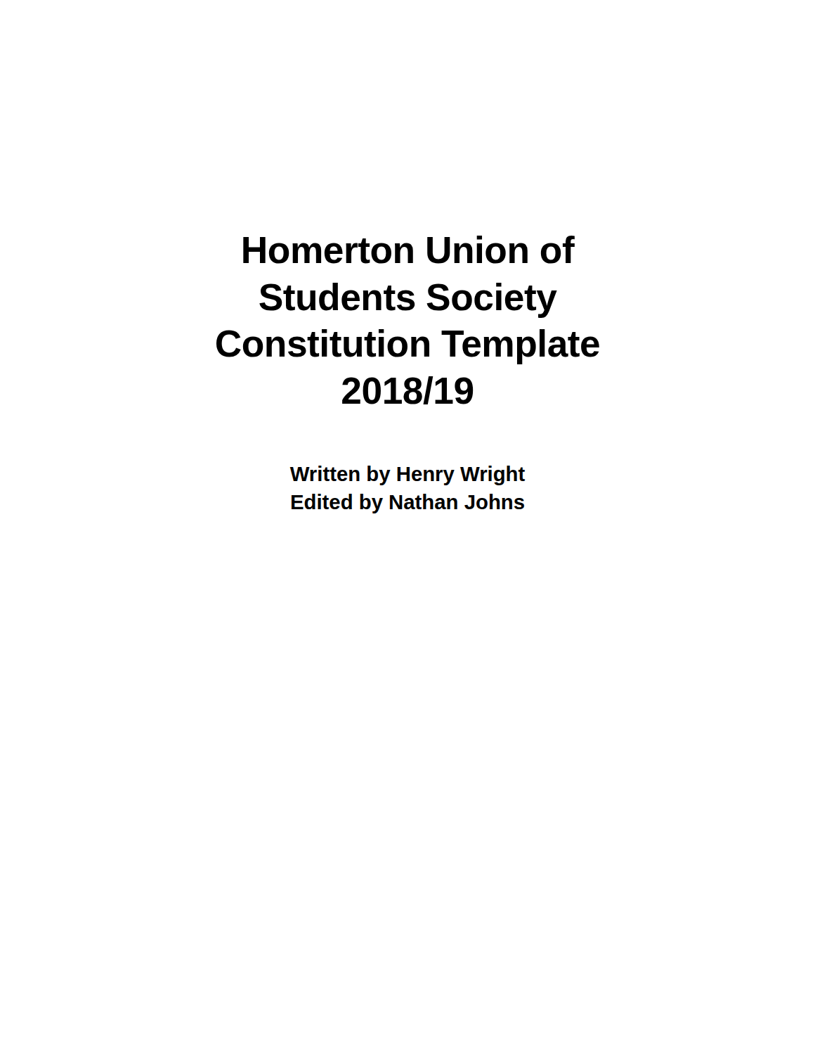Homerton Union of Students Society Constitution Template 2018/19
Written by Henry Wright
Edited by Nathan Johns